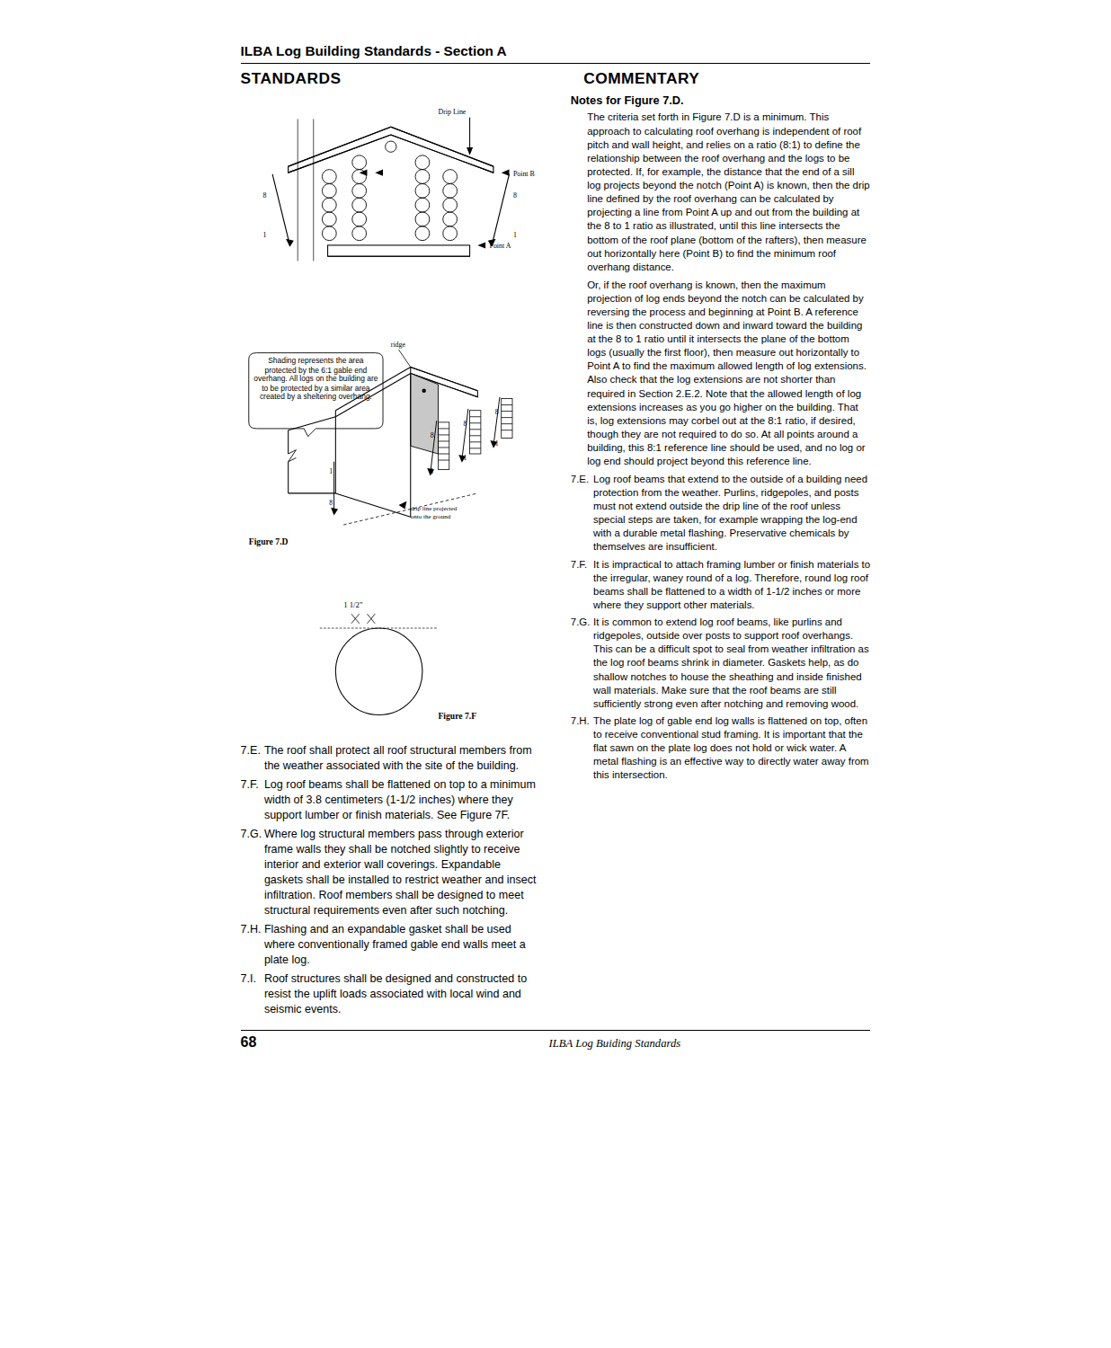ILBA Log Building Standards - Section A
STANDARDS
Drip Line 8 1 8 1 Point B Point A
ridge
Shading represents the area protected by the 6:1 gable end overhang. All logs on the building are to be protected by a similar area created by a sheltering overhang.
8 1 8 1 8 1 1 8 drip line projected onto the ground Figure 7.D
1 1/2" Figure 7.F
7.E. The roof shall protect all roof structural members from the weather associated with the site of the building.
7.F. Log roof beams shall be flattened on top to a minimum width of 3.8 centimeters (1-1/2 inches) where they support lumber or finish materials. See Figure 7F.
7.G. Where log structural members pass through exterior frame walls they shall be notched slightly to receive interior and exterior wall coverings. Expandable gaskets shall be installed to restrict weather and insect infiltration. Roof members shall be designed to meet structural requirements even after such notching.
7.H. Flashing and an expandable gasket shall be used where conventionally framed gable end walls meet a plate log.
7.I. Roof structures shall be designed and constructed to resist the uplift loads associated with local wind and seismic events.
COMMENTARY
Notes for Figure 7.D.
The criteria set forth in Figure 7.D is a minimum. This approach to calculating roof overhang is independent of roof pitch and wall height, and relies on a ratio (8:1) to define the relationship between the roof overhang and the logs to be protected. If, for example, the distance that the end of a sill log projects beyond the notch (Point A) is known, then the drip line defined by the roof overhang can be calculated by projecting a line from Point A up and out from the building at the 8 to 1 ratio as illustrated, until this line intersects the bottom of the roof plane (bottom of the rafters), then measure out horizontally here (Point B) to find the minimum roof overhang distance.
Or, if the roof overhang is known, then the maximum projection of log ends beyond the notch can be calculated by reversing the process and beginning at Point B. A reference line is then constructed down and inward toward the building at the 8 to 1 ratio until it intersects the plane of the bottom logs (usually the first floor), then measure out horizontally to Point A to find the maximum allowed length of log extensions. Also check that the log extensions are not shorter than required in Section 2.E.2. Note that the allowed length of log extensions increases as you go higher on the building. That is, log extensions may corbel out at the 8:1 ratio, if desired, though they are not required to do so. At all points around a building, this 8:1 reference line should be used, and no log or log end should project beyond this reference line.
7.E. Log roof beams that extend to the outside of a building need protection from the weather. Purlins, ridgepoles, and posts must not extend outside the drip line of the roof unless special steps are taken, for example wrapping the log-end with a durable metal flashing. Preservative chemicals by themselves are insufficient.
7.F. It is impractical to attach framing lumber or finish materials to the irregular, waney round of a log. Therefore, round log roof beams shall be flattened to a width of 1-1/2 inches or more where they support other materials.
7.G. It is common to extend log roof beams, like purlins and ridgepoles, outside over posts to support roof overhangs. This can be a difficult spot to seal from weather infiltration as the log roof beams shrink in diameter. Gaskets help, as do shallow notches to house the sheathing and inside finished wall materials. Make sure that the roof beams are still sufficiently strong even after notching and removing wood.
7.H. The plate log of gable end log walls is flattened on top, often to receive conventional stud framing. It is important that the flat sawn on the plate log does not hold or wick water. A metal flashing is an effective way to directly water away from this intersection.
68
ILBA Log Buiding Standards